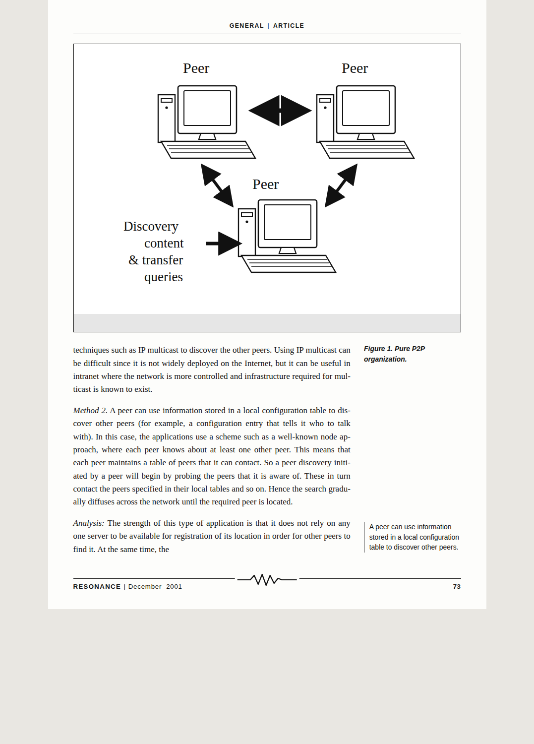GENERAL|ARTICLE
Pure peer-to-peer organization Three desktop computers labelled Peer are connected to each other by double-headed arrows. An arrow labelled "Discovery content and transfer queries" points to the lower peer. Peer Peer Peer Discovery content & transfer queries
techniques such as IP multicast to discover the other peers. Using IP multicast can be difficult since it is not widely deployed on the Internet, but it can be useful in intranet where the network is more controlled and infrastructure required for multicast is known to exist.
Method 2. A peer can use information stored in a local configuration table to discover other peers (for example, a configuration entry that tells it who to talk with). In this case, the applications use a scheme such as a well-known node approach, where each peer knows about at least one other peer. This means that each peer maintains a table of peers that it can contact. So a peer discovery initiated by a peer will begin by probing the peers that it is aware of. These in turn contact the peers specified in their local tables and so on. Hence the search gradually diffuses across the network until the required peer is located.
Analysis: The strength of this type of application is that it does not rely on any one server to be available for registration of its location in order for other peers to find it. At the same time, the
Figure 1. Pure P2P organization.
A peer can use information stored in a local configuration table to discover other peers.
RESONANCE|December 2001
73